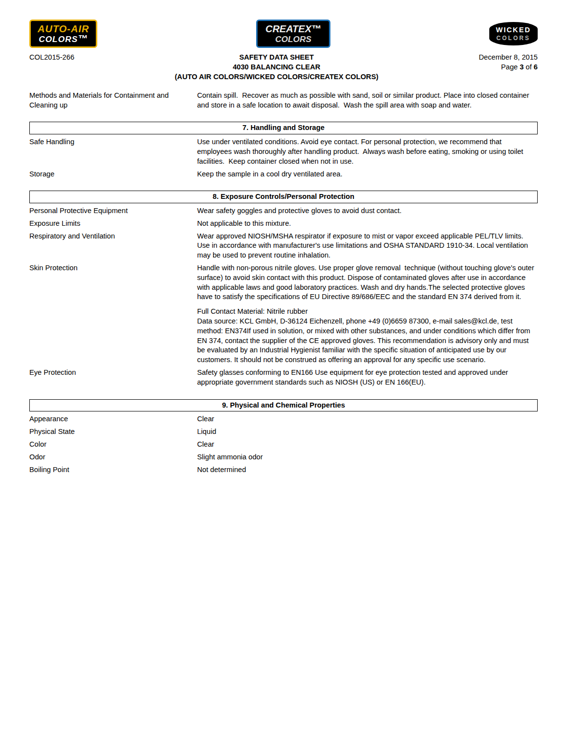AUTO-AIR
COLORS™
CREATEX™
COLORS
WICKED
COLORS
COL2015-266
SAFETY DATA SHEET
4030 BALANCING CLEAR
(AUTO AIR COLORS/WICKED COLORS/CREATEX COLORS)
December 8, 2015
Page 3 of 6
| Methods and Materials for Containment and Cleaning up | Contain spill. Recover as much as possible with sand, soil or similar product. Place into closed container and store in a safe location to await disposal. Wash the spill area with soap and water. |
7. Handling and Storage
| Safe Handling | Use under ventilated conditions. Avoid eye contact. For personal protection, we recommend that employees wash thoroughly after handling product. Always wash before eating, smoking or using toilet facilities. Keep container closed when not in use. |
| Storage | Keep the sample in a cool dry ventilated area. |
8. Exposure Controls/Personal Protection
| Personal Protective Equipment | Wear safety goggles and protective gloves to avoid dust contact. |
| Exposure Limits | Not applicable to this mixture. |
| Respiratory and Ventilation | Wear approved NIOSH/MSHA respirator if exposure to mist or vapor exceed applicable PEL/TLV limits. Use in accordance with manufacturer's use limitations and OSHA STANDARD 1910-34. Local ventilation may be used to prevent routine inhalation. |
| Skin Protection | Handle with non-porous nitrile gloves. Use proper glove removal technique (without touching glove's outer surface) to avoid skin contact with this product. Dispose of contaminated gloves after use in accordance with applicable laws and good laboratory practices. Wash and dry hands.The selected protective gloves have to satisfy the specifications of EU Directive 89/686/EEC and the standard EN 374 derived from it. Full Contact Material: Nitrile rubber Data source: KCL GmbH, D-36124 Eichenzell, phone +49 (0)6659 87300, e-mail sales@kcl.de, test method: EN374If used in solution, or mixed with other substances, and under conditions which differ from EN 374, contact the supplier of the CE approved gloves. This recommendation is advisory only and must be evaluated by an Industrial Hygienist familiar with the specific situation of anticipated use by our customers. It should not be construed as offering an approval for any specific use scenario. |
| Eye Protection | Safety glasses conforming to EN166 Use equipment for eye protection tested and approved under appropriate government standards such as NIOSH (US) or EN 166(EU). |
9. Physical and Chemical Properties
| Appearance | Clear |
| Physical State | Liquid |
| Color | Clear |
| Odor | Slight ammonia odor |
| Boiling Point | Not determined |